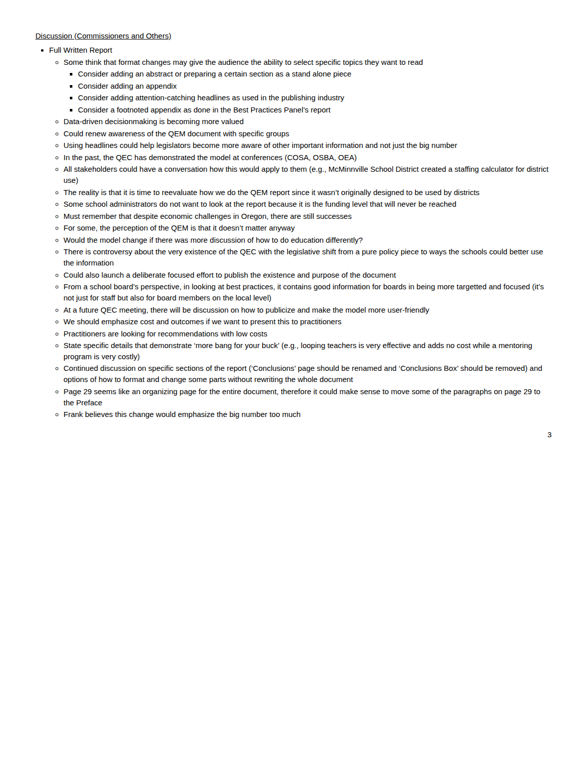Discussion (Commissioners and Others)
Full Written Report
Some think that format changes may give the audience the ability to select specific topics they want to read
Consider adding an abstract or preparing a certain section as a stand alone piece
Consider adding an appendix
Consider adding attention-catching headlines as used in the publishing industry
Consider a footnoted appendix as done in the Best Practices Panel’s report
Data-driven decisionmaking is becoming more valued
Could renew awareness of the QEM document with specific groups
Using headlines could help legislators become more aware of other important information and not just the big number
In the past, the QEC has demonstrated the model at conferences (COSA, OSBA, OEA)
All stakeholders could have a conversation how this would apply to them (e.g., McMinnville School District created a staffing calculator for district use)
The reality is that it is time to reevaluate how we do the QEM report since it wasn’t originally designed to be used by districts
Some school administrators do not want to look at the report because it is the funding level that will never be reached
Must remember that despite economic challenges in Oregon, there are still successes
For some, the perception of the QEM is that it doesn’t matter anyway
Would the model change if there was more discussion of how to do education differently?
There is controversy about the very existence of the QEC with the legislative shift from a pure policy piece to ways the schools could better use the information
Could also launch a deliberate focused effort to publish the existence and purpose of the document
From a school board’s perspective, in looking at best practices, it contains good information for boards in being more targetted and focused (it’s not just for staff but also for board members on the local level)
At a future QEC meeting, there will be discussion on how to publicize and make the model more user-friendly
We should emphasize cost and outcomes if we want to present this to practitioners
Practitioners are looking for recommendations with low costs
State specific details that demonstrate ‘more bang for your buck’ (e.g., looping teachers is very effective and adds no cost while a mentoring program is very costly)
Continued discussion on specific sections of the report (‘Conclusions’ page should be renamed and ‘Conclusions Box’ should be removed) and options of how to format and change some parts without rewriting the whole document
Page 29 seems like an organizing page for the entire document, therefore it could make sense to move some of the paragraphs on page 29 to the Preface
Frank believes this change would emphasize the big number too much
3